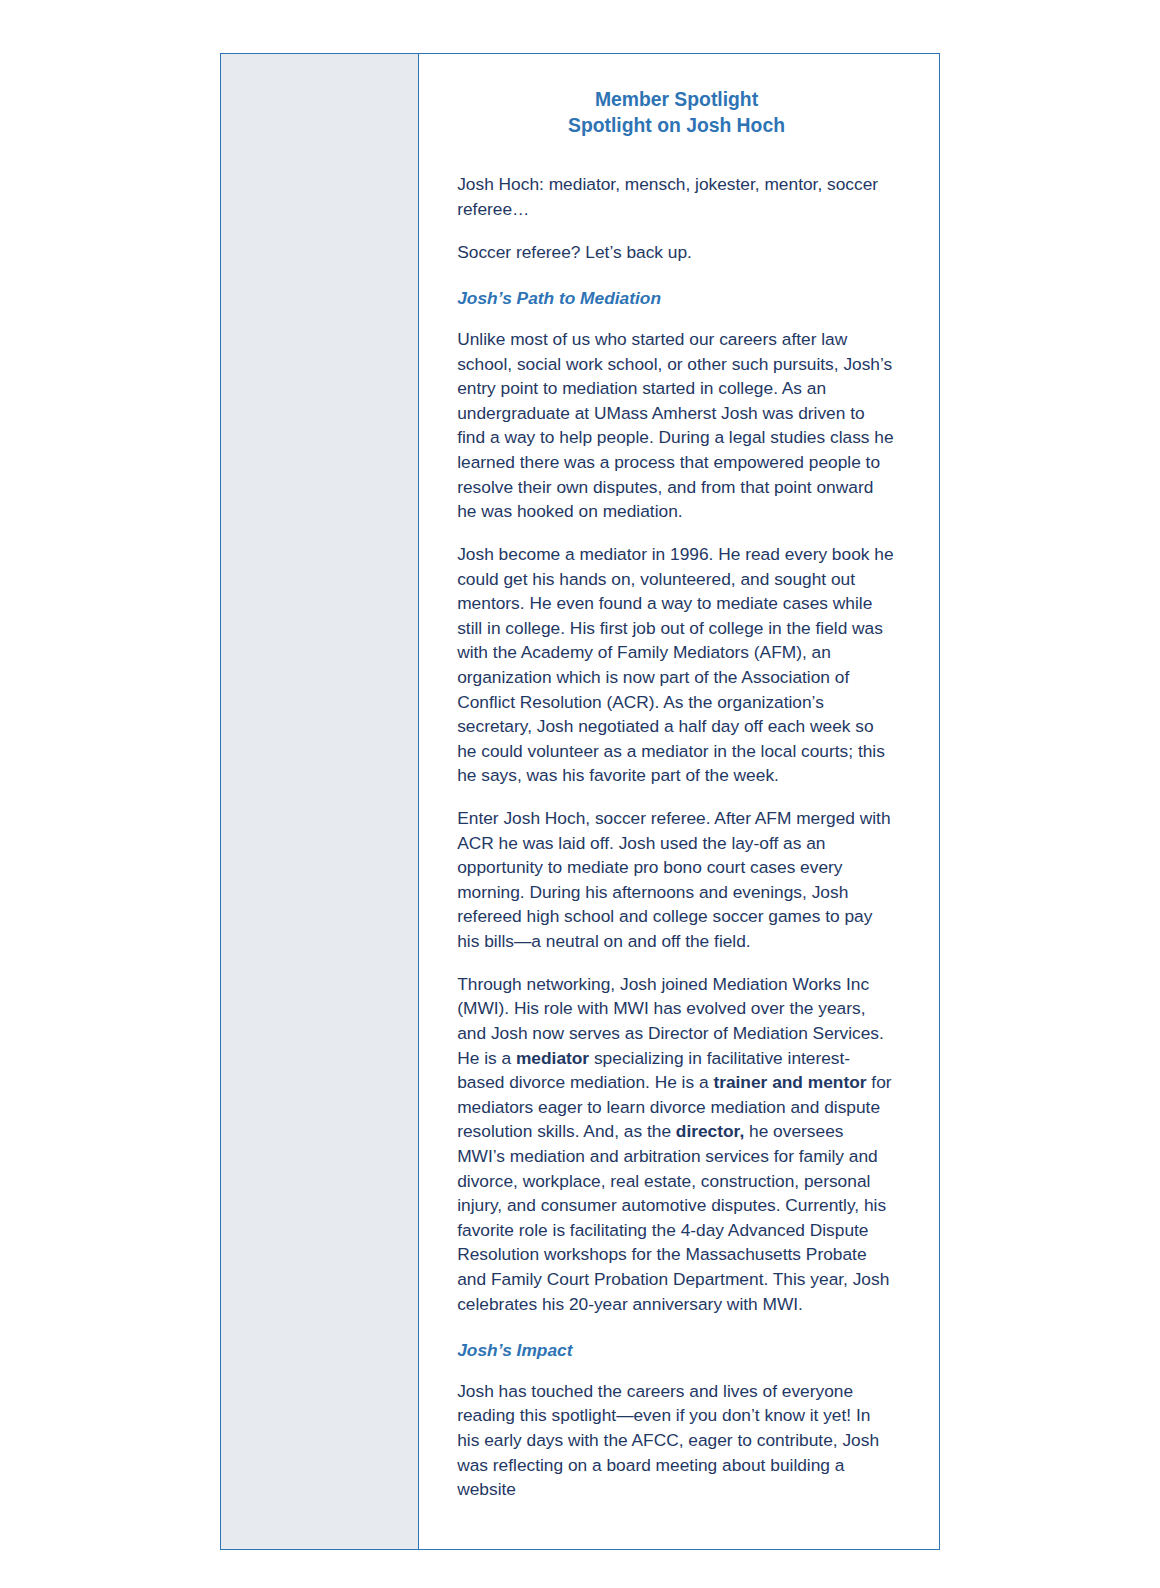Member Spotlight Spotlight on Josh Hoch
Josh Hoch: mediator, mensch, jokester, mentor, soccer referee…
Soccer referee? Let’s back up.
Josh’s Path to Mediation
Unlike most of us who started our careers after law school, social work school, or other such pursuits, Josh’s entry point to mediation started in college. As an undergraduate at UMass Amherst Josh was driven to find a way to help people. During a legal studies class he learned there was a process that empowered people to resolve their own disputes, and from that point onward he was hooked on mediation.
Josh become a mediator in 1996. He read every book he could get his hands on, volunteered, and sought out mentors. He even found a way to mediate cases while still in college. His first job out of college in the field was with the Academy of Family Mediators (AFM), an organization which is now part of the Association of Conflict Resolution (ACR). As the organization’s secretary, Josh negotiated a half day off each week so he could volunteer as a mediator in the local courts; this he says, was his favorite part of the week.
Enter Josh Hoch, soccer referee. After AFM merged with ACR he was laid off. Josh used the lay-off as an opportunity to mediate pro bono court cases every morning. During his afternoons and evenings, Josh refereed high school and college soccer games to pay his bills—a neutral on and off the field.
Through networking, Josh joined Mediation Works Inc (MWI). His role with MWI has evolved over the years, and Josh now serves as Director of Mediation Services. He is a mediator specializing in facilitative interest-based divorce mediation. He is a trainer and mentor for mediators eager to learn divorce mediation and dispute resolution skills. And, as the director, he oversees MWI’s mediation and arbitration services for family and divorce, workplace, real estate, construction, personal injury, and consumer automotive disputes. Currently, his favorite role is facilitating the 4-day Advanced Dispute Resolution workshops for the Massachusetts Probate and Family Court Probation Department. This year, Josh celebrates his 20-year anniversary with MWI.
Josh’s Impact
Josh has touched the careers and lives of everyone reading this spotlight—even if you don’t know it yet! In his early days with the AFCC, eager to contribute, Josh was reflecting on a board meeting about building a website